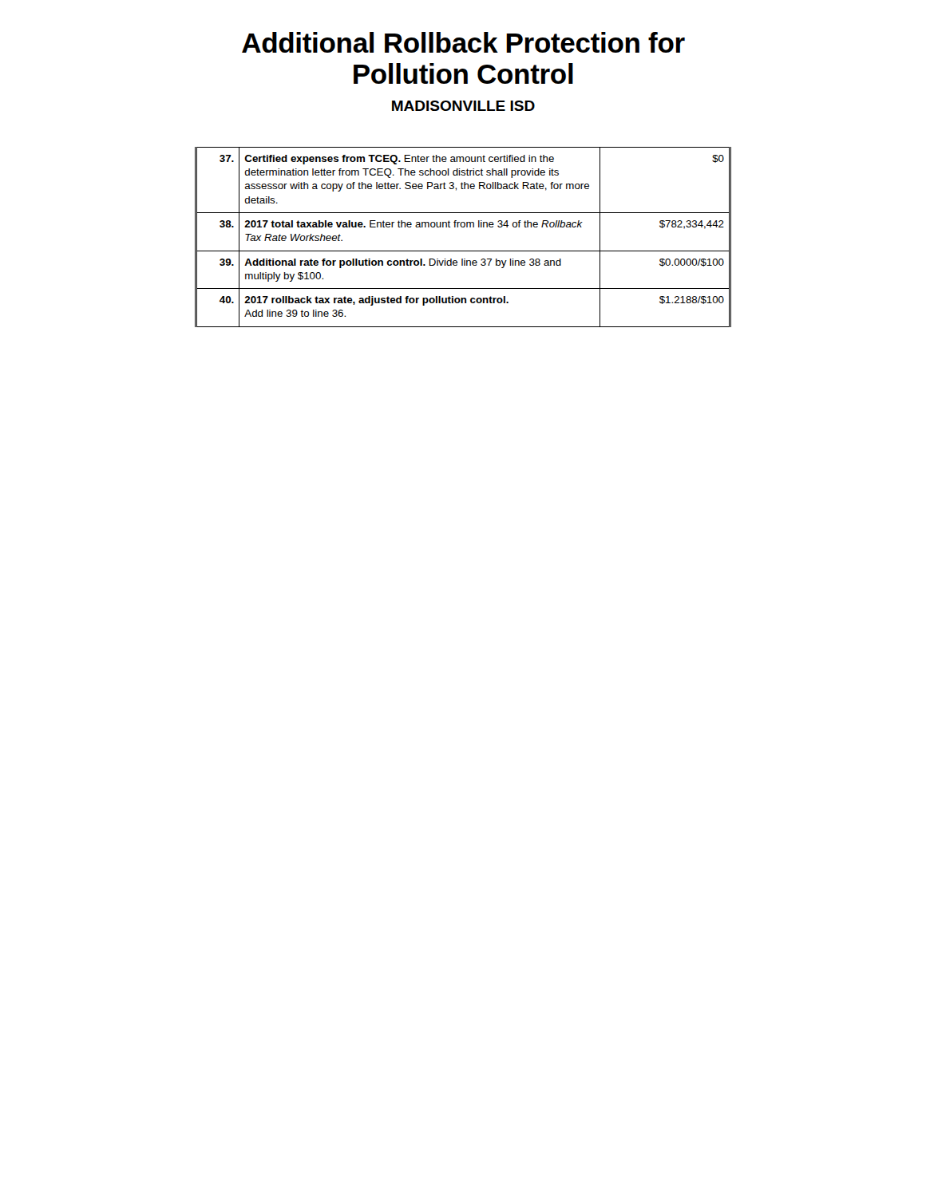Additional Rollback Protection for
Pollution Control
MADISONVILLE ISD
| 37. | Certified expenses from TCEQ. Enter the amount certified in the determination letter from TCEQ. The school district shall provide its assessor with a copy of the letter. See Part 3, the Rollback Rate, for more details. | $0 |
| 38. | 2017 total taxable value. Enter the amount from line 34 of the Rollback Tax Rate Worksheet . | $782,334,442 |
| 39. | Additional rate for pollution control. Divide line 37 by line 38 and multiply by $100. | $0.0000/$100 |
| 40. | 2017 rollback tax rate, adjusted for pollution control. Add line 39 to line 36. | $1.2188/$100 |